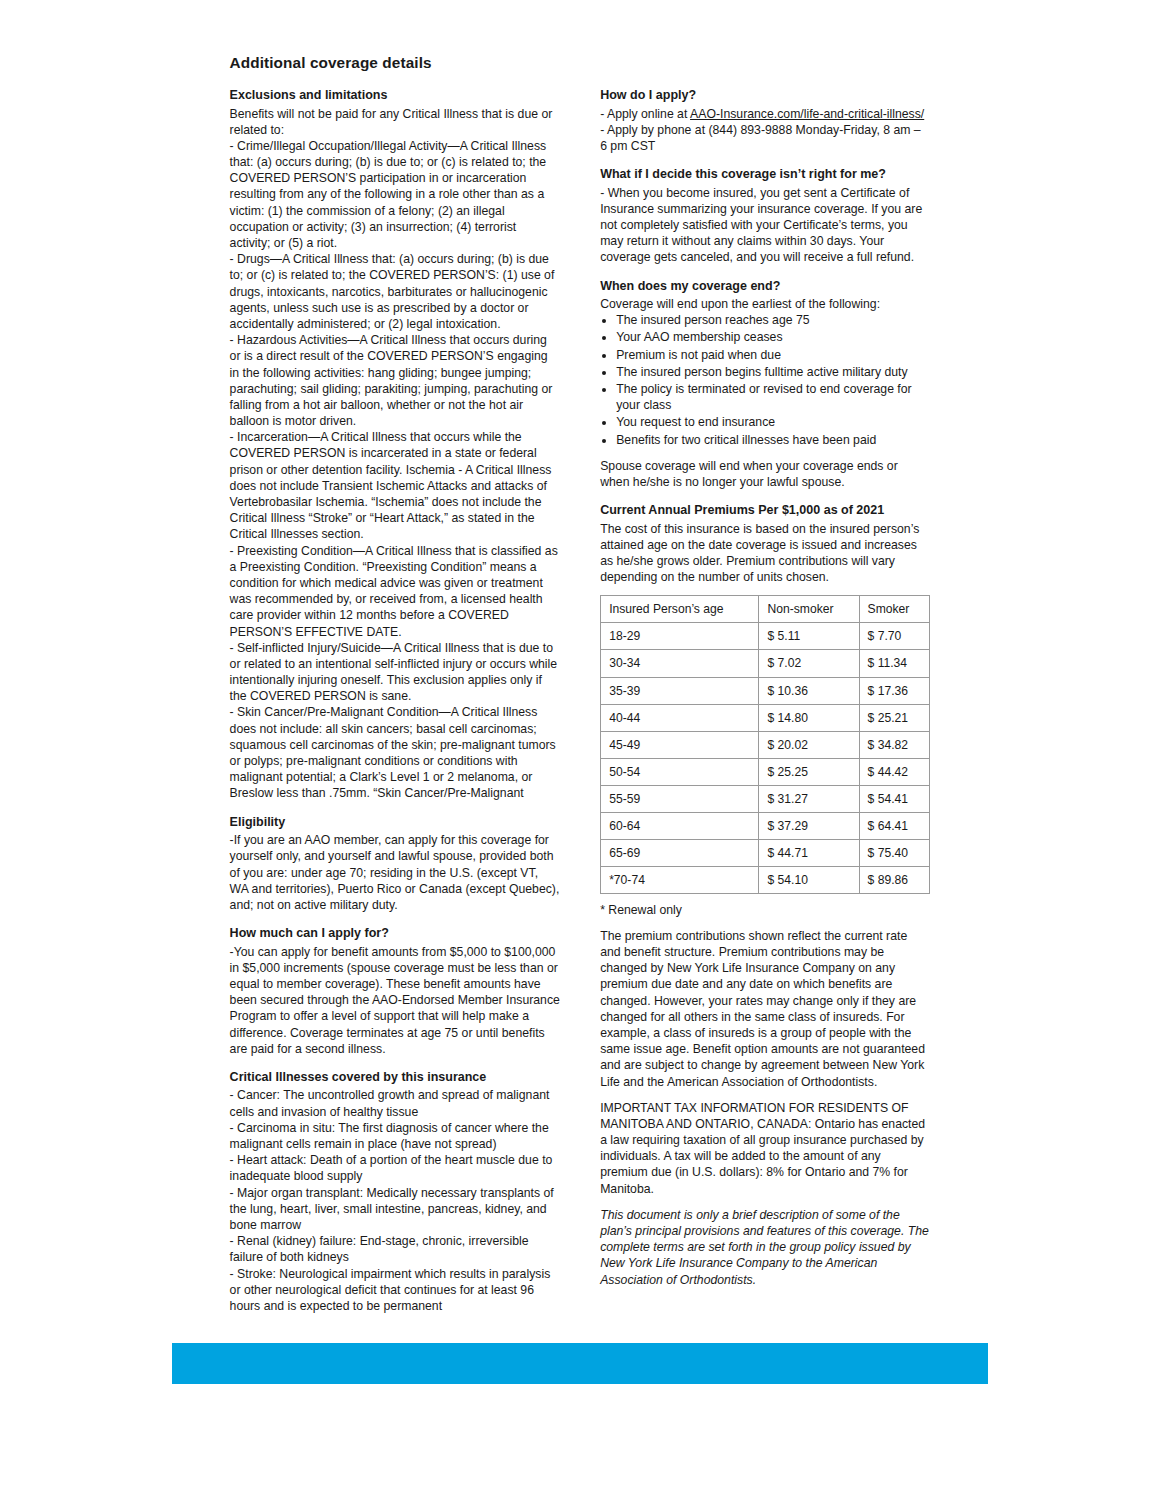Additional coverage details
Exclusions and limitations
Benefits will not be paid for any Critical Illness that is due or related to:
- Crime/Illegal Occupation/Illegal Activity—A Critical Illness that: (a) occurs during; (b) is due to; or (c) is related to; the COVERED PERSON’S participation in or incarceration resulting from any of the following in a role other than as a victim: (1) the commission of a felony; (2) an illegal occupation or activity; (3) an insurrection; (4) terrorist activity; or (5) a riot.
- Drugs—A Critical Illness that: (a) occurs during; (b) is due to; or (c) is related to; the COVERED PERSON’S: (1) use of drugs, intoxicants, narcotics, barbiturates or hallucinogenic agents, unless such use is as prescribed by a doctor or accidentally administered; or (2) legal intoxication.
- Hazardous Activities—A Critical Illness that occurs during or is a direct result of the COVERED PERSON’S engaging in the following activities: hang gliding; bungee jumping; parachuting; sail gliding; parakiting; jumping, parachuting or falling from a hot air balloon, whether or not the hot air balloon is motor driven.
- Incarceration—A Critical Illness that occurs while the COVERED PERSON is incarcerated in a state or federal prison or other detention facility. Ischemia - A Critical Illness does not include Transient Ischemic Attacks and attacks of Vertebrobasilar Ischemia. “Ischemia” does not include the Critical Illness “Stroke” or “Heart Attack,” as stated in the Critical Illnesses section.
- Preexisting Condition—A Critical Illness that is classified as a Preexisting Condition. “Preexisting Condition” means a condition for which medical advice was given or treatment was recommended by, or received from, a licensed health care provider within 12 months before a COVERED PERSON’S EFFECTIVE DATE.
- Self-inflicted Injury/Suicide—A Critical Illness that is due to or related to an intentional self-inflicted injury or occurs while intentionally injuring oneself. This exclusion applies only if the COVERED PERSON is sane.
- Skin Cancer/Pre-Malignant Condition—A Critical Illness does not include: all skin cancers; basal cell carcinomas; squamous cell carcinomas of the skin; pre-malignant tumors or polyps; pre-malignant conditions or conditions with malignant potential; a Clark’s Level 1 or 2 melanoma, or Breslow less than .75mm. “Skin Cancer/Pre-Malignant
Eligibility
-If you are an AAO member, can apply for this coverage for yourself only, and yourself and lawful spouse, provided both of you are: under age 70; residing in the U.S. (except VT, WA and territories), Puerto Rico or Canada (except Quebec), and; not on active military duty.
How much can I apply for?
-You can apply for benefit amounts from $5,000 to $100,000 in $5,000 increments (spouse coverage must be less than or equal to member coverage). These benefit amounts have been secured through the AAO-Endorsed Member Insurance Program to offer a level of support that will help make a difference. Coverage terminates at age 75 or until benefits are paid for a second illness.
Critical Illnesses covered by this insurance
- Cancer: The uncontrolled growth and spread of malignant cells and invasion of healthy tissue
- Carcinoma in situ: The first diagnosis of cancer where the malignant cells remain in place (have not spread)
- Heart attack: Death of a portion of the heart muscle due to inadequate blood supply
- Major organ transplant: Medically necessary transplants of the lung, heart, liver, small intestine, pancreas, kidney, and bone marrow
- Renal (kidney) failure: End-stage, chronic, irreversible failure of both kidneys
- Stroke: Neurological impairment which results in paralysis or other neurological deficit that continues for at least 96 hours and is expected to be permanent
How do I apply?
- Apply online at AAO-Insurance.com/life-and-critical-illness/
- Apply by phone at (844) 893-9888 Monday-Friday, 8 am – 6 pm CST
What if I decide this coverage isn’t right for me?
- When you become insured, you get sent a Certificate of Insurance summarizing your insurance coverage. If you are not completely satisfied with your Certificate’s terms, you may return it without any claims within 30 days. Your coverage gets canceled, and you will receive a full refund.
When does my coverage end?
Coverage will end upon the earliest of the following:
The insured person reaches age 75
Your AAO membership ceases
Premium is not paid when due
The insured person begins fulltime active military duty
The policy is terminated or revised to end coverage for your class
You request to end insurance
Benefits for two critical illnesses have been paid
Spouse coverage will end when your coverage ends or when he/she is no longer your lawful spouse.
Current Annual Premiums Per $1,000 as of 2021
The cost of this insurance is based on the insured person’s attained age on the date coverage is issued and increases as he/she grows older. Premium contributions will vary depending on the number of units chosen.
| Insured Person’s age | Non-smoker | Smoker |
| --- | --- | --- |
| 18-29 | $ 5.11 | $ 7.70 |
| 30-34 | $ 7.02 | $ 11.34 |
| 35-39 | $ 10.36 | $ 17.36 |
| 40-44 | $ 14.80 | $ 25.21 |
| 45-49 | $ 20.02 | $ 34.82 |
| 50-54 | $ 25.25 | $ 44.42 |
| 55-59 | $ 31.27 | $ 54.41 |
| 60-64 | $ 37.29 | $ 64.41 |
| 65-69 | $ 44.71 | $ 75.40 |
| *70-74 | $ 54.10 | $ 89.86 |
* Renewal only
The premium contributions shown reflect the current rate and benefit structure. Premium contributions may be changed by New York Life Insurance Company on any premium due date and any date on which benefits are changed. However, your rates may change only if they are changed for all others in the same class of insureds. For example, a class of insureds is a group of people with the same issue age. Benefit option amounts are not guaranteed and are subject to change by agreement between New York Life and the American Association of Orthodontists.
IMPORTANT TAX INFORMATION FOR RESIDENTS OF MANITOBA AND ONTARIO, CANADA: Ontario has enacted a law requiring taxation of all group insurance purchased by individuals. A tax will be added to the amount of any premium due (in U.S. dollars): 8% for Ontario and 7% for Manitoba.
This document is only a brief description of some of the plan’s principal provisions and features of this coverage. The complete terms are set forth in the group policy issued by New York Life Insurance Company to the American Association of Orthodontists.